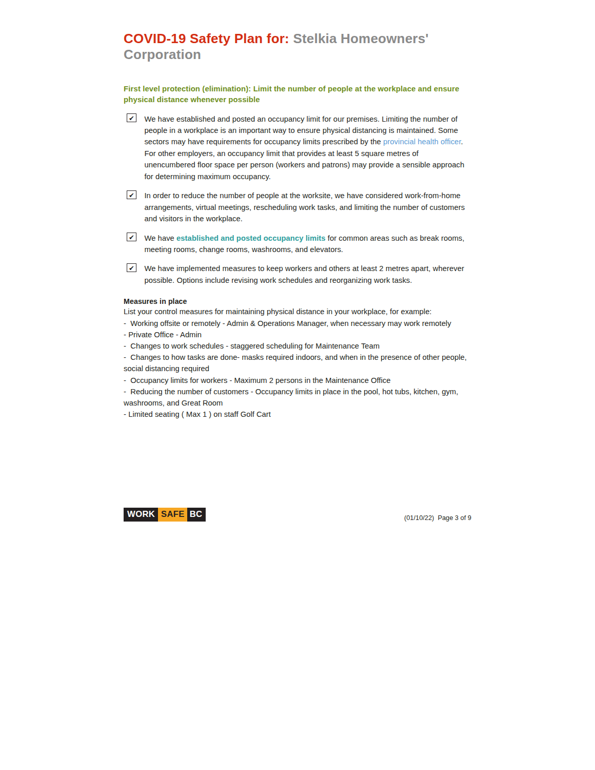COVID-19 Safety Plan for: Stelkia Homeowners' Corporation
First level protection (elimination): Limit the number of people at the workplace and ensure physical distance whenever possible
We have established and posted an occupancy limit for our premises. Limiting the number of people in a workplace is an important way to ensure physical distancing is maintained. Some sectors may have requirements for occupancy limits prescribed by the provincial health officer. For other employers, an occupancy limit that provides at least 5 square metres of unencumbered floor space per person (workers and patrons) may provide a sensible approach for determining maximum occupancy.
In order to reduce the number of people at the worksite, we have considered work-from-home arrangements, virtual meetings, rescheduling work tasks, and limiting the number of customers and visitors in the workplace.
We have established and posted occupancy limits for common areas such as break rooms, meeting rooms, change rooms, washrooms, and elevators.
We have implemented measures to keep workers and others at least 2 metres apart, wherever possible. Options include revising work schedules and reorganizing work tasks.
Measures in place
List your control measures for maintaining physical distance in your workplace, for example:
- Working offsite or remotely - Admin & Operations Manager, when necessary may work remotely
- Private Office - Admin
- Changes to work schedules - staggered scheduling for Maintenance Team
- Changes to how tasks are done- masks required indoors, and when in the presence of other people, social distancing required
- Occupancy limits for workers - Maximum 2 persons in the Maintenance Office
- Reducing the number of customers - Occupancy limits in place in the pool, hot tubs, kitchen, gym, washrooms, and Great Room
- Limited seating ( Max 1 ) on staff Golf Cart
WORK SAFE BC
(01/10/22) Page 3 of 9